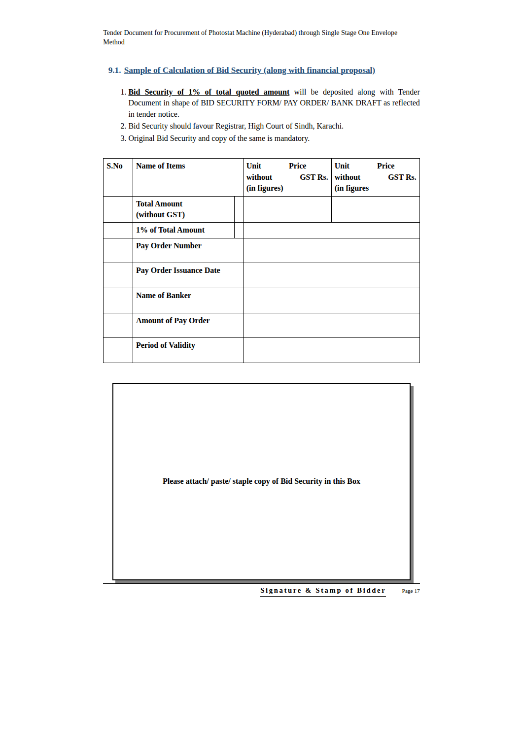Tender Document for Procurement of Photostat Machine (Hyderabad) through Single Stage One Envelope Method
9.1. Sample of Calculation of Bid Security (along with financial proposal)
Bid Security of 1% of total quoted amount will be deposited along with Tender Document in shape of BID SECURITY FORM/ PAY ORDER/ BANK DRAFT as reflected in tender notice.
Bid Security should favour Registrar, High Court of Sindh, Karachi.
Original Bid Security and copy of the same is mandatory.
| S.No | Name of Items | Unit Price without GST Rs. (in figures) | Unit Price without GST Rs. (in figures |
| --- | --- | --- | --- |
| | Total Amount (without GST) | | | |
| | 1% of Total Amount | | |
| | Pay Order Number | |
| | Pay Order Issuance Date | |
| | Name of Banker | |
| | Amount of Pay Order | |
| | Period of Validity | |
Please attach/ paste/ staple copy of Bid Security in this Box
Signature & Stamp of Bidder Page 17